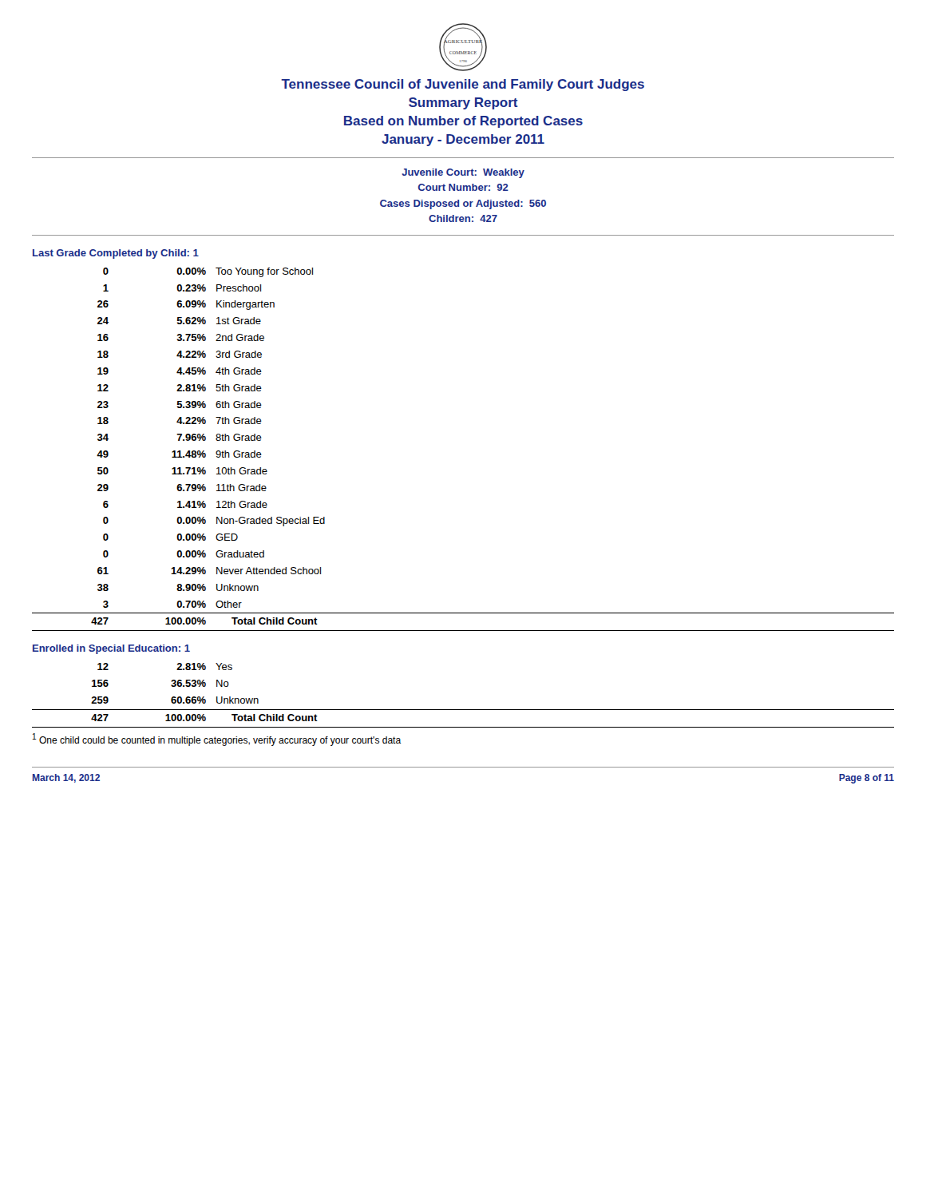Tennessee Council of Juvenile and Family Court Judges
Summary Report
Based on Number of Reported Cases
January - December 2011
Juvenile Court: Weakley
Court Number: 92
Cases Disposed or Adjusted: 560
Children: 427
Last Grade Completed by Child: 1
| 0 | 0.00% | Too Young for School |
| 1 | 0.23% | Preschool |
| 26 | 6.09% | Kindergarten |
| 24 | 5.62% | 1st Grade |
| 16 | 3.75% | 2nd Grade |
| 18 | 4.22% | 3rd Grade |
| 19 | 4.45% | 4th Grade |
| 12 | 2.81% | 5th Grade |
| 23 | 5.39% | 6th Grade |
| 18 | 4.22% | 7th Grade |
| 34 | 7.96% | 8th Grade |
| 49 | 11.48% | 9th Grade |
| 50 | 11.71% | 10th Grade |
| 29 | 6.79% | 11th Grade |
| 6 | 1.41% | 12th Grade |
| 0 | 0.00% | Non-Graded Special Ed |
| 0 | 0.00% | GED |
| 0 | 0.00% | Graduated |
| 61 | 14.29% | Never Attended School |
| 38 | 8.90% | Unknown |
| 3 | 0.70% | Other |
| 427 | 100.00% | Total Child Count |
Enrolled in Special Education: 1
| 12 | 2.81% | Yes |
| 156 | 36.53% | No |
| 259 | 60.66% | Unknown |
| 427 | 100.00% | Total Child Count |
1 One child could be counted in multiple categories, verify accuracy of your court's data
March 14, 2012 Page 8 of 11